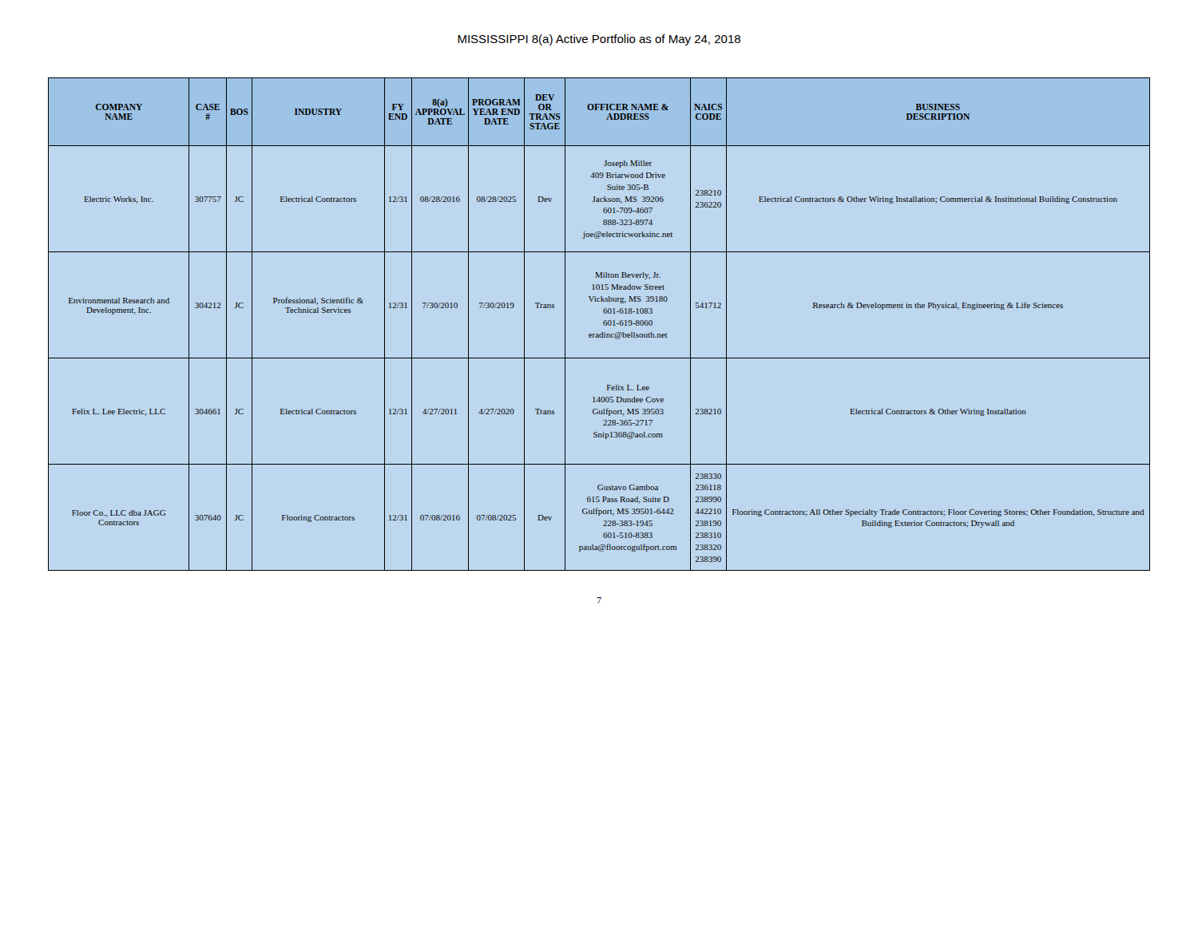MISSISSIPPI 8(a) Active Portfolio as of May 24, 2018
| COMPANY NAME | CASE # | BOS | INDUSTRY | FY END | 8(a) APPROVAL DATE | PROGRAM YEAR END DATE | DEV OR TRANS STAGE | OFFICER NAME & ADDRESS | NAICS CODE | BUSINESS DESCRIPTION |
| --- | --- | --- | --- | --- | --- | --- | --- | --- | --- | --- |
| Electric Works, Inc. | 307757 | JC | Electrical Contractors | 12/31 | 08/28/2016 | 08/28/2025 | Dev | Joseph Miller 409 Briarwood Drive Suite 305-B Jackson, MS 39206 601-709-4607 888-323-8974 joe@electricworksinc.net | 238210 236220 | Electrical Contractors & Other Wiring Installation; Commercial & Institutional Building Construction |
| Environmental Research and Development, Inc. | 304212 | JC | Professional, Scientific & Technical Services | 12/31 | 7/30/2010 | 7/30/2019 | Trans | Milton Beverly, Jr. 1015 Meadow Street Vicksburg, MS 39180 601-618-1083 601-619-8060 eradinc@bellsouth.net | 541712 | Research & Development in the Physical, Engineering & Life Sciences |
| Felix L. Lee Electric, LLC | 304661 | JC | Electrical Contractors | 12/31 | 4/27/2011 | 4/27/2020 | Trans | Felix L. Lee 14005 Dundee Cove Gulfport, MS 39503 228-365-2717 Snip1368@aol.com | 238210 | Electrical Contractors & Other Wiring Installation |
| Floor Co., LLC dba JAGG Contractors | 307640 | JC | Flooring Contractors | 12/31 | 07/08/2016 | 07/08/2025 | Dev | Gustavo Gamboa 615 Pass Road, Suite D Gulfport, MS 39501-6442 228-383-1945 601-510-8383 paula@floorcogulfport.com | 238330 236118 238990 442210 238190 238310 238320 238390 | Flooring Contractors; All Other Specialty Trade Contractors; Floor Covering Stores; Other Foundation, Structure and Building Exterior Contractors; Drywall and |
7